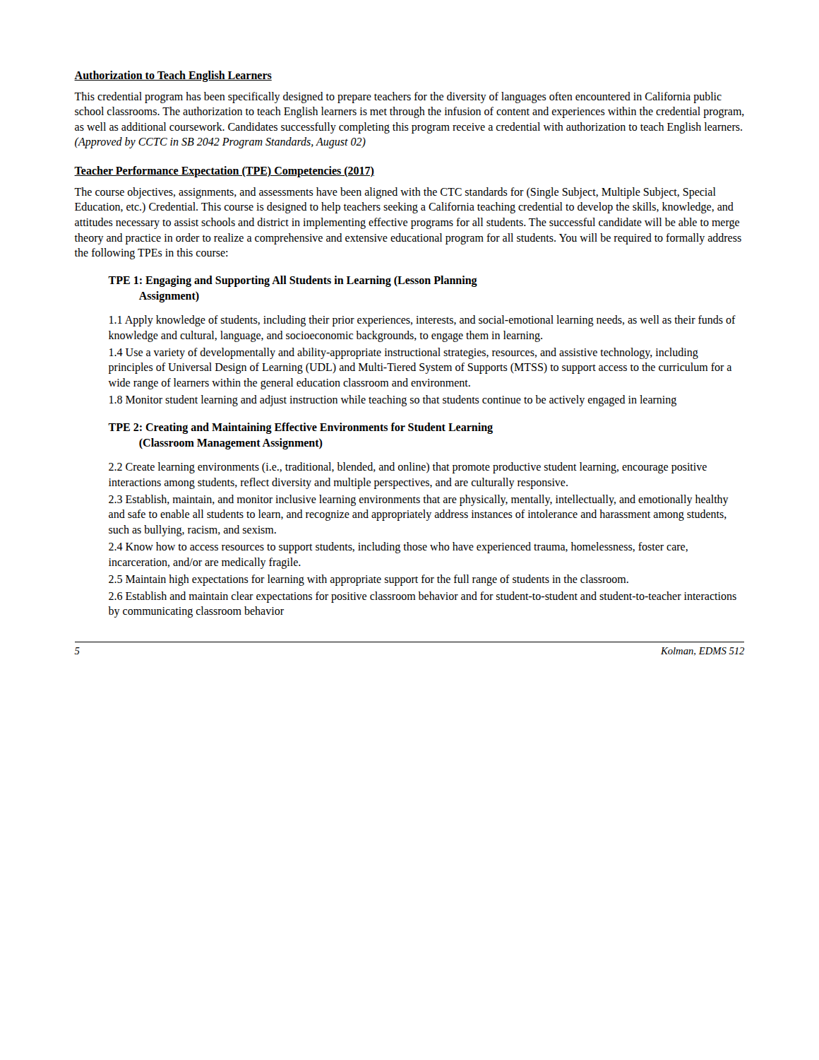Authorization to Teach English Learners
This credential program has been specifically designed to prepare teachers for the diversity of languages often encountered in California public school classrooms. The authorization to teach English learners is met through the infusion of content and experiences within the credential program, as well as additional coursework. Candidates successfully completing this program receive a credential with authorization to teach English learners. (Approved by CCTC in SB 2042 Program Standards, August 02)
Teacher Performance Expectation (TPE) Competencies (2017)
The course objectives, assignments, and assessments have been aligned with the CTC standards for (Single Subject, Multiple Subject, Special Education, etc.) Credential. This course is designed to help teachers seeking a California teaching credential to develop the skills, knowledge, and attitudes necessary to assist schools and district in implementing effective programs for all students. The successful candidate will be able to merge theory and practice in order to realize a comprehensive and extensive educational program for all students. You will be required to formally address the following TPEs in this course:
TPE 1: Engaging and Supporting All Students in Learning (Lesson Planning Assignment)
1.1 Apply knowledge of students, including their prior experiences, interests, and social-emotional learning needs, as well as their funds of knowledge and cultural, language, and socioeconomic backgrounds, to engage them in learning.
1.4 Use a variety of developmentally and ability-appropriate instructional strategies, resources, and assistive technology, including principles of Universal Design of Learning (UDL) and Multi-Tiered System of Supports (MTSS) to support access to the curriculum for a wide range of learners within the general education classroom and environment.
1.8 Monitor student learning and adjust instruction while teaching so that students continue to be actively engaged in learning
TPE 2: Creating and Maintaining Effective Environments for Student Learning (Classroom Management Assignment)
2.2 Create learning environments (i.e., traditional, blended, and online) that promote productive student learning, encourage positive interactions among students, reflect diversity and multiple perspectives, and are culturally responsive.
2.3 Establish, maintain, and monitor inclusive learning environments that are physically, mentally, intellectually, and emotionally healthy and safe to enable all students to learn, and recognize and appropriately address instances of intolerance and harassment among students, such as bullying, racism, and sexism.
2.4 Know how to access resources to support students, including those who have experienced trauma, homelessness, foster care, incarceration, and/or are medically fragile.
2.5 Maintain high expectations for learning with appropriate support for the full range of students in the classroom.
2.6 Establish and maintain clear expectations for positive classroom behavior and for student-to-student and student-to-teacher interactions by communicating classroom behavior
5 Kolman, EDMS 512